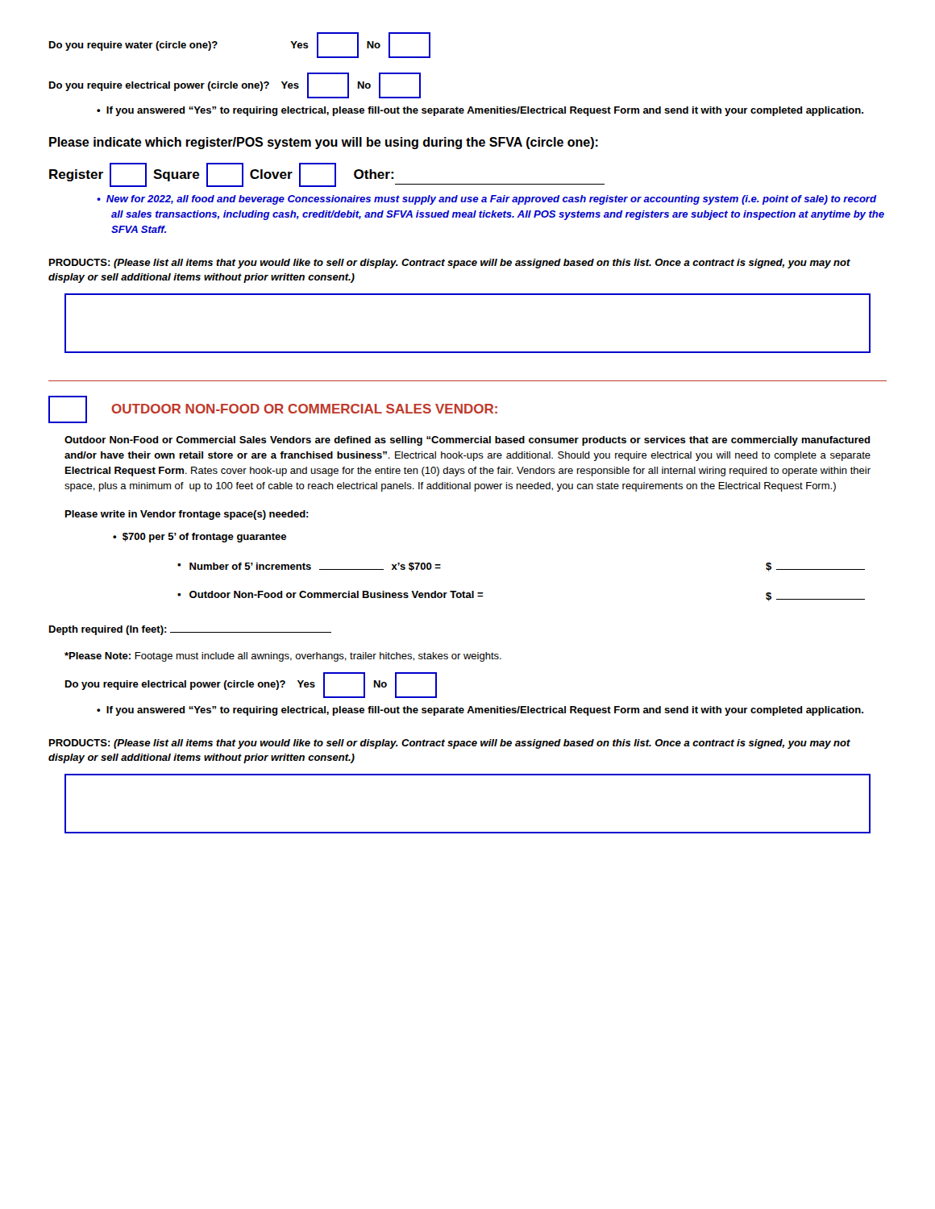Do you require water (circle one)? Yes No
Do you require electrical power (circle one)? Yes No
• If you answered “Yes” to requiring electrical, please fill-out the separate Amenities/Electrical Request Form and send it with your completed application.
Please indicate which register/POS system you will be using during the SFVA (circle one):
Register Square Clover Other:
• New for 2022, all food and beverage Concessionaires must supply and use a Fair approved cash register or accounting system (i.e. point of sale) to record all sales transactions, including cash, credit/debit, and SFVA issued meal tickets. All POS systems and registers are subject to inspection at anytime by the SFVA Staff.
PRODUCTS: (Please list all items that you would like to sell or display. Contract space will be assigned based on this list. Once a contract is signed, you may not display or sell additional items without prior written consent.)
OUTDOOR NON-FOOD OR COMMERCIAL SALES VENDOR:
Outdoor Non-Food or Commercial Sales Vendors are defined as selling “Commercial based consumer products or services that are commercially manufactured and/or have their own retail store or are a franchised business”. Electrical hook-ups are additional. Should you require electrical you will need to complete a separate Electrical Request Form. Rates cover hook-up and usage for the entire ten (10) days of the fair. Vendors are responsible for all internal wiring required to operate within their space, plus a minimum of up to 100 feet of cable to reach electrical panels. If additional power is needed, you can state requirements on the Electrical Request Form.)
Please write in Vendor frontage space(s) needed:
• $700 per 5’ of frontage guarantee
▪ Number of 5’ increments x’s $700 = $
▪ Outdoor Non-Food or Commercial Business Vendor Total = $
Depth required (In feet):
*Please Note: Footage must include all awnings, overhangs, trailer hitches, stakes or weights.
Do you require electrical power (circle one)? Yes No
• If you answered “Yes” to requiring electrical, please fill-out the separate Amenities/Electrical Request Form and send it with your completed application.
PRODUCTS: (Please list all items that you would like to sell or display. Contract space will be assigned based on this list. Once a contract is signed, you may not display or sell additional items without prior written consent.)